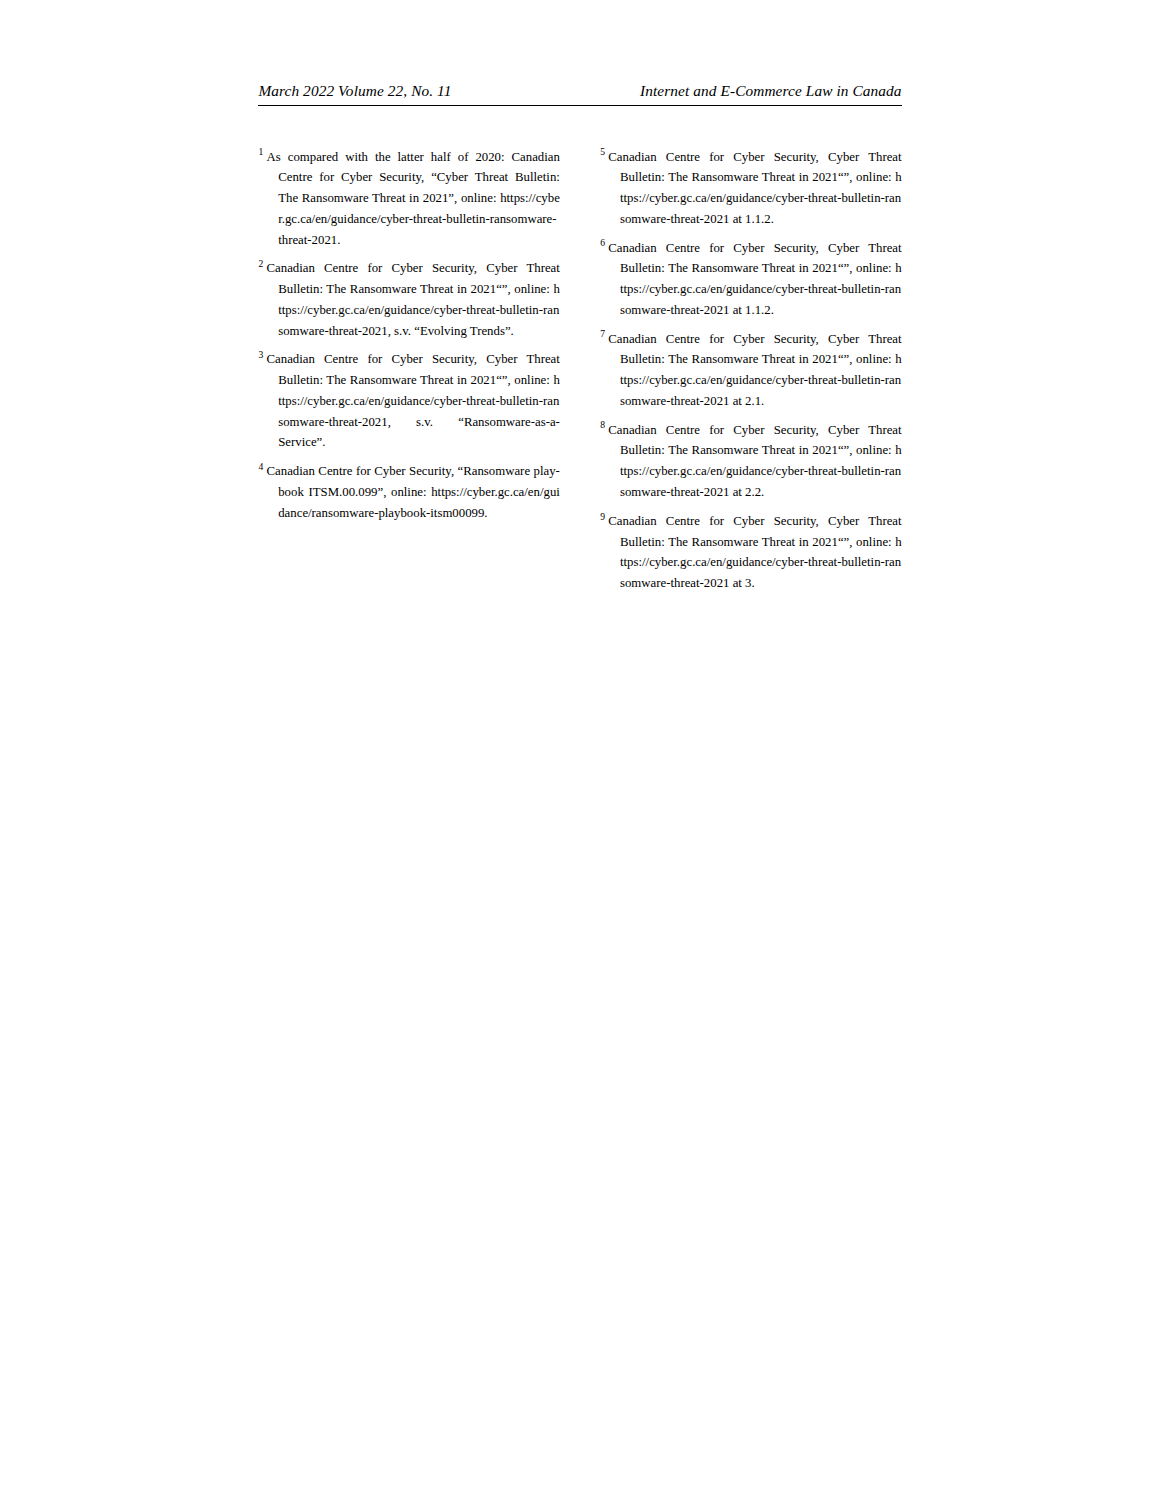March 2022 Volume 22, No. 11 Internet and E-Commerce Law in Canada
1 As compared with the latter half of 2020: Canadian Centre for Cyber Security, Cyber Threat Bulletin: The Ransomware Threat in 2021, online: https://cyber.gc.ca/en/guidance/cyber-threat-bulletin-ransomware-threat-2021.
2 Canadian Centre for Cyber Security, Cyber Threat Bulletin: The Ransomware Threat in 2021, online: https://cyber.gc.ca/en/guidance/cyber-threat-bulletin-ransomware-threat-2021, s.v. Evolving Trends.
3 Canadian Centre for Cyber Security, Cyber Threat Bulletin: The Ransomware Threat in 2021, online: https://cyber.gc.ca/en/guidance/cyber-threat-bulletin-ransomware-threat-2021, s.v. Ransomware-as-a-Service.
4 Canadian Centre for Cyber Security, Ransomware playbook ITSM.00.099, online: https://cyber.gc.ca/en/guidance/ransomware-playbook-itsm00099.
5 Canadian Centre for Cyber Security, Cyber Threat Bulletin: The Ransomware Threat in 2021, online: https://cyber.gc.ca/en/guidance/cyber-threat-bulletin-ransomware-threat-2021 at 1.1.2.
6 Canadian Centre for Cyber Security, Cyber Threat Bulletin: The Ransomware Threat in 2021, online: https://cyber.gc.ca/en/guidance/cyber-threat-bulletin-ransomware-threat-2021 at 1.1.2.
7 Canadian Centre for Cyber Security, Cyber Threat Bulletin: The Ransomware Threat in 2021, online: https://cyber.gc.ca/en/guidance/cyber-threat-bulletin-ransomware-threat-2021 at 2.1.
8 Canadian Centre for Cyber Security, Cyber Threat Bulletin: The Ransomware Threat in 2021, online: https://cyber.gc.ca/en/guidance/cyber-threat-bulletin-ransomware-threat-2021 at 2.2.
9 Canadian Centre for Cyber Security, Cyber Threat Bulletin: The Ransomware Threat in 2021, online: https://cyber.gc.ca/en/guidance/cyber-threat-bulletin-ransomware-threat-2021 at 3.